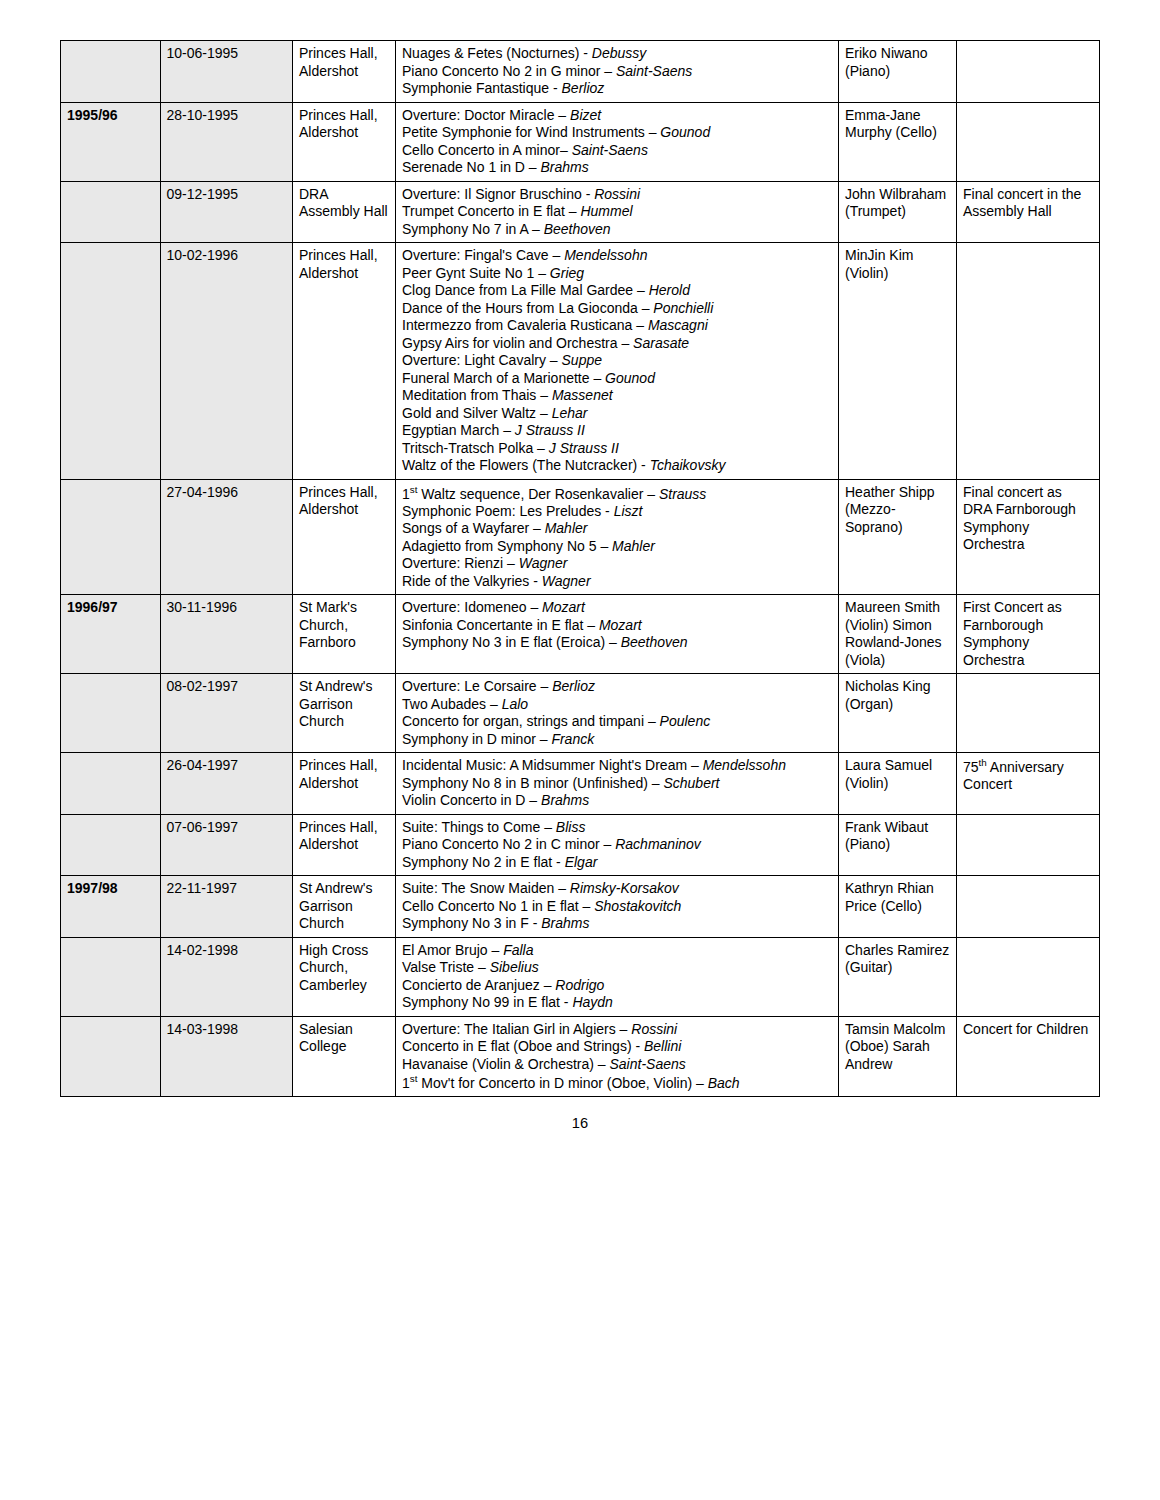| | 10-06-1995 | Princes Hall, Aldershot | Nuages & Fetes (Nocturnes) - Debussy Piano Concerto No 2 in G minor – Saint-Saens Symphonie Fantastique - Berlioz | Eriko Niwano (Piano) | |
| 1995/96 | 28-10-1995 | Princes Hall, Aldershot | Overture: Doctor Miracle – Bizet Petite Symphonie for Wind Instruments – Gounod Cello Concerto in A minor– Saint-Saens Serenade No 1 in D – Brahms | Emma-Jane Murphy (Cello) | |
| | 09-12-1995 | DRA Assembly Hall | Overture: Il Signor Bruschino - Rossini Trumpet Concerto in E flat – Hummel Symphony No 7 in A – Beethoven | John Wilbraham (Trumpet) | Final concert in the Assembly Hall |
| | 10-02-1996 | Princes Hall, Aldershot | Overture: Fingal's Cave – Mendelssohn Peer Gynt Suite No 1 – Grieg Clog Dance from La Fille Mal Gardee – Herold Dance of the Hours from La Gioconda – Ponchielli Intermezzo from Cavaleria Rusticana – Mascagni Gypsy Airs for violin and Orchestra – Sarasate Overture: Light Cavalry – Suppe Funeral March of a Marionette – Gounod Meditation from Thais – Massenet Gold and Silver Waltz – Lehar Egyptian March – J Strauss II Tritsch-Tratsch Polka – J Strauss II Waltz of the Flowers (The Nutcracker) - Tchaikovsky | MinJin Kim (Violin) | |
| | 27-04-1996 | Princes Hall, Aldershot | 1 st Waltz sequence, Der Rosenkavalier – Strauss Symphonic Poem: Les Preludes - Liszt Songs of a Wayfarer – Mahler Adagietto from Symphony No 5 – Mahler Overture: Rienzi – Wagner Ride of the Valkyries - Wagner | Heather Shipp (Mezzo-Soprano) | Final concert as DRA Farnborough Symphony Orchestra |
| 1996/97 | 30-11-1996 | St Mark's Church, Farnboro | Overture: Idomeneo – Mozart Sinfonia Concertante in E flat – Mozart Symphony No 3 in E flat (Eroica) – Beethoven | Maureen Smith (Violin) Simon Rowland-Jones (Viola) | First Concert as Farnborough Symphony Orchestra |
| | 08-02-1997 | St Andrew's Garrison Church | Overture: Le Corsaire – Berlioz Two Aubades – Lalo Concerto for organ, strings and timpani – Poulenc Symphony in D minor – Franck | Nicholas King (Organ) | |
| | 26-04-1997 | Princes Hall, Aldershot | Incidental Music: A Midsummer Night's Dream – Mendelssohn Symphony No 8 in B minor (Unfinished) – Schubert Violin Concerto in D – Brahms | Laura Samuel (Violin) | 75 th Anniversary Concert |
| | 07-06-1997 | Princes Hall, Aldershot | Suite: Things to Come – Bliss Piano Concerto No 2 in C minor – Rachmaninov Symphony No 2 in E flat - Elgar | Frank Wibaut (Piano) | |
| 1997/98 | 22-11-1997 | St Andrew's Garrison Church | Suite: The Snow Maiden – Rimsky-Korsakov Cello Concerto No 1 in E flat – Shostakovitch Symphony No 3 in F - Brahms | Kathryn Rhian Price (Cello) | |
| | 14-02-1998 | High Cross Church, Camberley | El Amor Brujo – Falla Valse Triste – Sibelius Concierto de Aranjuez – Rodrigo Symphony No 99 in E flat - Haydn | Charles Ramirez (Guitar) | |
| | 14-03-1998 | Salesian College | Overture: The Italian Girl in Algiers – Rossini Concerto in E flat (Oboe and Strings) - Bellini Havanaise (Violin & Orchestra) – Saint-Saens 1 st Mov't for Concerto in D minor (Oboe, Violin) – Bach | Tamsin Malcolm (Oboe) Sarah Andrew | Concert for Children |
16